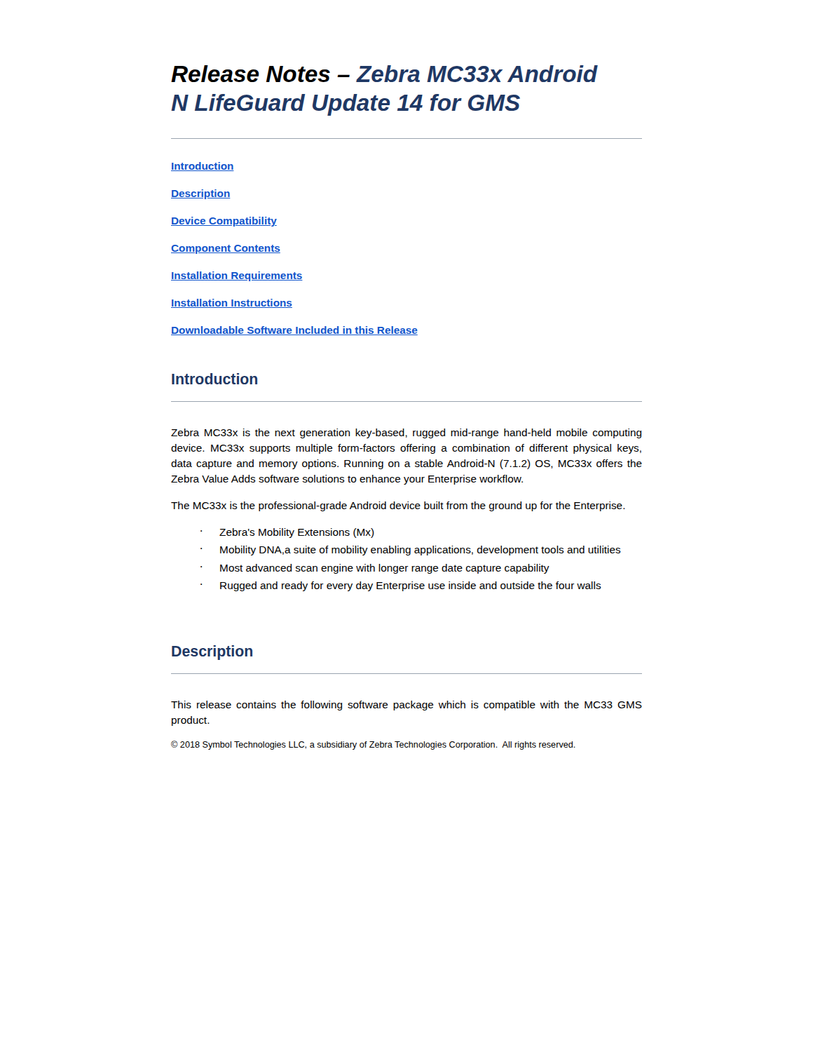Release Notes – Zebra MC33x Android
N LifeGuard Update 14 for GMS
Introduction
Description
Device Compatibility
Component Contents
Installation Requirements
Installation Instructions
Downloadable Software Included in this Release
Introduction
Zebra MC33x is the next generation key-based, rugged mid-range hand-held mobile computing device. MC33x supports multiple form-factors offering a combination of different physical keys, data capture and memory options. Running on a stable Android-N (7.1.2) OS, MC33x offers the Zebra Value Adds software solutions to enhance your Enterprise workflow.
The MC33x is the professional-grade Android device built from the ground up for the Enterprise.
Zebra's Mobility Extensions (Mx)
Mobility DNA,a suite of mobility enabling applications, development tools and utilities
Most advanced scan engine with longer range date capture capability
Rugged and ready for every day Enterprise use inside and outside the four walls
Description
This release contains the following software package which is compatible with the MC33 GMS product.
© 2018 Symbol Technologies LLC, a subsidiary of Zebra Technologies Corporation. All rights reserved.